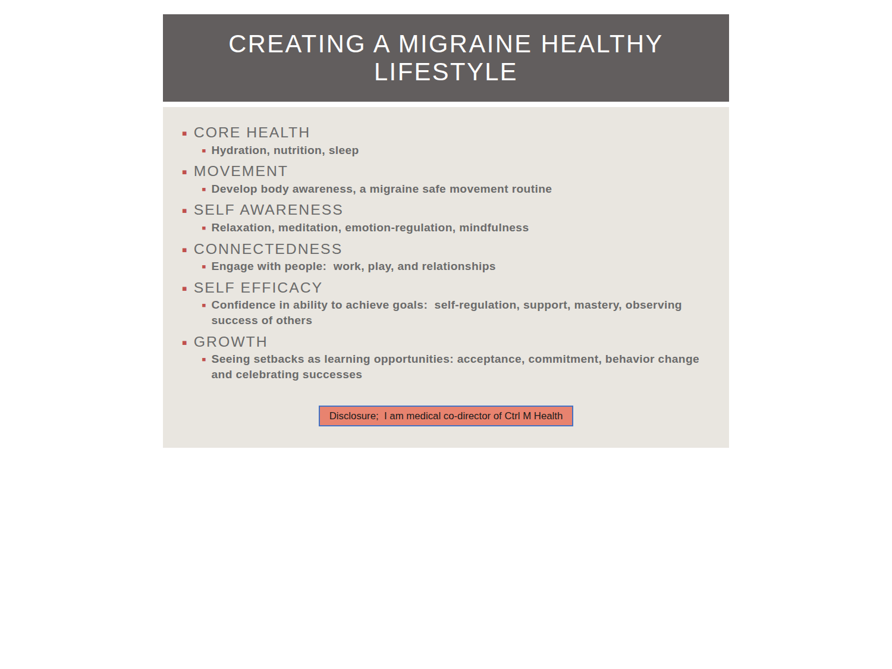Creating a Migraine Healthy Lifestyle
■Core Health
■Hydration, nutrition, sleep
■Movement
■Develop body awareness, a migraine safe movement routine
■Self Awareness
■Relaxation, meditation, emotion-regulation, mindfulness
■Connectedness
■Engage with people: work, play, and relationships
■Self Efficacy
■Confidence in ability to achieve goals: self-regulation, support, mastery, observing success of others
■Growth
■Seeing setbacks as learning opportunities: acceptance, commitment, behavior change and celebrating successes
Disclosure; I am medical co-director of Ctrl M Health